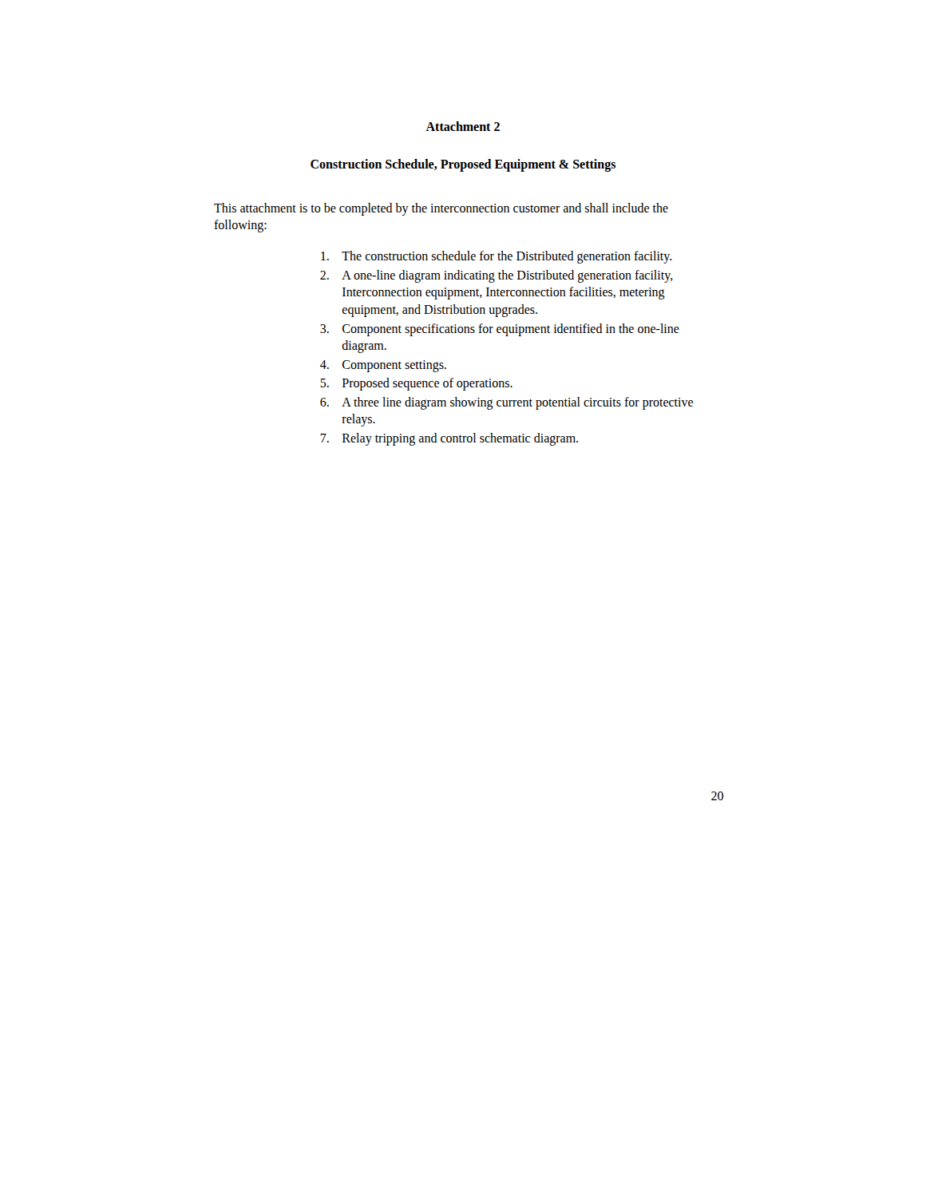Attachment 2
Construction Schedule, Proposed Equipment & Settings
This attachment is to be completed by the interconnection customer and shall include the following:
The construction schedule for the Distributed generation facility.
A one-line diagram indicating the Distributed generation facility, Interconnection equipment, Interconnection facilities, metering equipment, and Distribution upgrades.
Component specifications for equipment identified in the one-line diagram.
Component settings.
Proposed sequence of operations.
A three line diagram showing current potential circuits for protective relays.
Relay tripping and control schematic diagram.
20